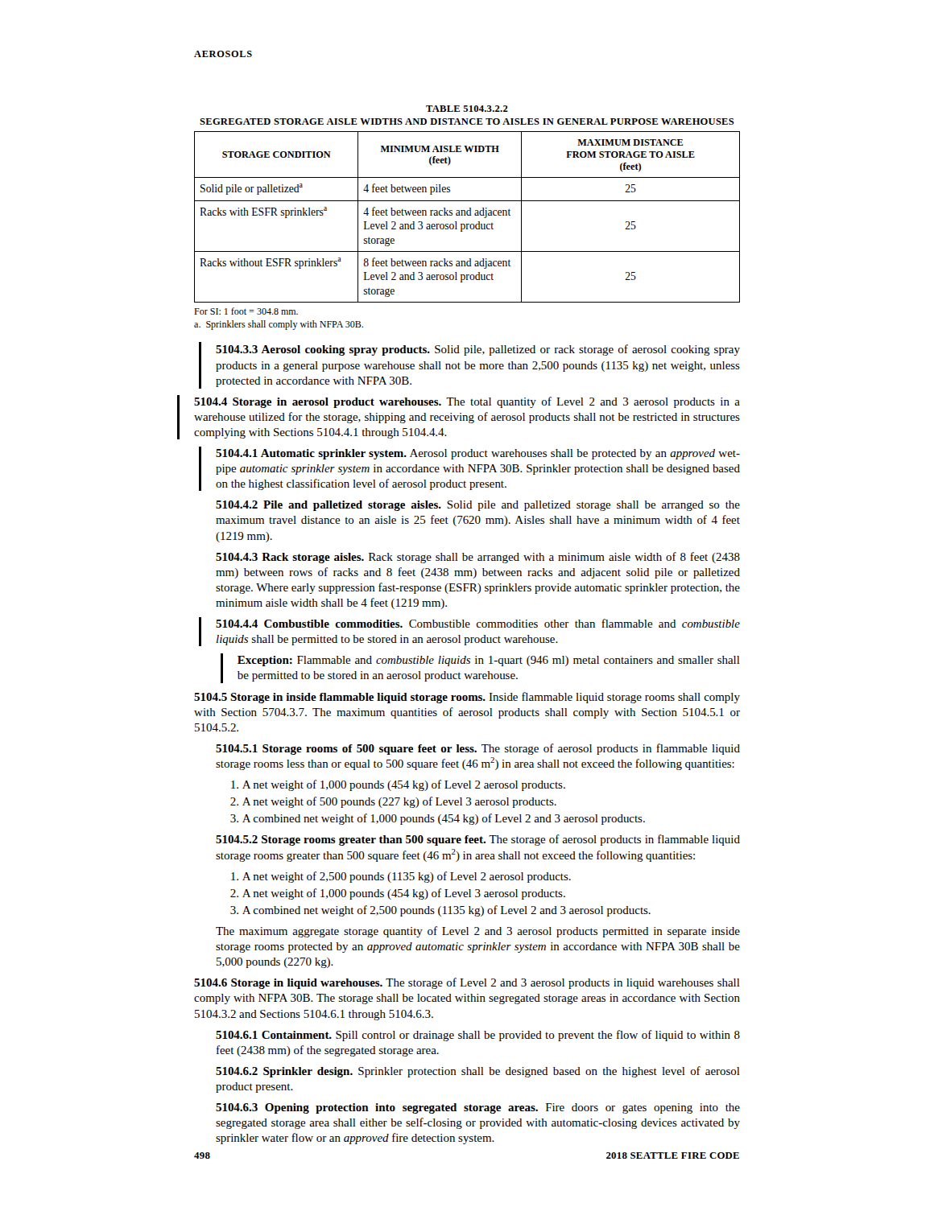AEROSOLS
TABLE 5104.3.2.2
SEGREGATED STORAGE AISLE WIDTHS AND DISTANCE TO AISLES IN GENERAL PURPOSE WAREHOUSES
| STORAGE CONDITION | MINIMUM AISLE WIDTH (feet) | MAXIMUM DISTANCE FROM STORAGE TO AISLE (feet) |
| --- | --- | --- |
| Solid pile or palletized a | 4 feet between piles | 25 |
| Racks with ESFR sprinklers a | 4 feet between racks and adjacent Level 2 and 3 aerosol product storage | 25 |
| Racks without ESFR sprinklers a | 8 feet between racks and adjacent Level 2 and 3 aerosol product storage | 25 |
For SI: 1 foot = 304.8 mm.
a. Sprinklers shall comply with NFPA 30B.
5104.3.3 Aerosol cooking spray products. Solid pile, palletized or rack storage of aerosol cooking spray products in a general purpose warehouse shall not be more than 2,500 pounds (1135 kg) net weight, unless protected in accordance with NFPA 30B.
5104.4 Storage in aerosol product warehouses. The total quantity of Level 2 and 3 aerosol products in a warehouse utilized for the storage, shipping and receiving of aerosol products shall not be restricted in structures complying with Sections 5104.4.1 through 5104.4.4.
5104.4.1 Automatic sprinkler system. Aerosol product warehouses shall be protected by an approved wet-pipe automatic sprinkler system in accordance with NFPA 30B. Sprinkler protection shall be designed based on the highest classification level of aerosol product present.
5104.4.2 Pile and palletized storage aisles. Solid pile and palletized storage shall be arranged so the maximum travel distance to an aisle is 25 feet (7620 mm). Aisles shall have a minimum width of 4 feet (1219 mm).
5104.4.3 Rack storage aisles. Rack storage shall be arranged with a minimum aisle width of 8 feet (2438 mm) between rows of racks and 8 feet (2438 mm) between racks and adjacent solid pile or palletized storage. Where early suppression fast-response (ESFR) sprinklers provide automatic sprinkler protection, the minimum aisle width shall be 4 feet (1219 mm).
5104.4.4 Combustible commodities. Combustible commodities other than flammable and combustible liquids shall be permitted to be stored in an aerosol product warehouse.
Exception: Flammable and combustible liquids in 1-quart (946 ml) metal containers and smaller shall be permitted to be stored in an aerosol product warehouse.
5104.5 Storage in inside flammable liquid storage rooms. Inside flammable liquid storage rooms shall comply with Section 5704.3.7. The maximum quantities of aerosol products shall comply with Section 5104.5.1 or 5104.5.2.
5104.5.1 Storage rooms of 500 square feet or less. The storage of aerosol products in flammable liquid storage rooms less than or equal to 500 square feet (46 m2) in area shall not exceed the following quantities:
A net weight of 1,000 pounds (454 kg) of Level 2 aerosol products.
A net weight of 500 pounds (227 kg) of Level 3 aerosol products.
A combined net weight of 1,000 pounds (454 kg) of Level 2 and 3 aerosol products.
5104.5.2 Storage rooms greater than 500 square feet. The storage of aerosol products in flammable liquid storage rooms greater than 500 square feet (46 m2) in area shall not exceed the following quantities:
A net weight of 2,500 pounds (1135 kg) of Level 2 aerosol products.
A net weight of 1,000 pounds (454 kg) of Level 3 aerosol products.
A combined net weight of 2,500 pounds (1135 kg) of Level 2 and 3 aerosol products.
The maximum aggregate storage quantity of Level 2 and 3 aerosol products permitted in separate inside storage rooms protected by an approved automatic sprinkler system in accordance with NFPA 30B shall be 5,000 pounds (2270 kg).
5104.6 Storage in liquid warehouses. The storage of Level 2 and 3 aerosol products in liquid warehouses shall comply with NFPA 30B. The storage shall be located within segregated storage areas in accordance with Section 5104.3.2 and Sections 5104.6.1 through 5104.6.3.
5104.6.1 Containment. Spill control or drainage shall be provided to prevent the flow of liquid to within 8 feet (2438 mm) of the segregated storage area.
5104.6.2 Sprinkler design. Sprinkler protection shall be designed based on the highest level of aerosol product present.
5104.6.3 Opening protection into segregated storage areas. Fire doors or gates opening into the segregated storage area shall either be self-closing or provided with automatic-closing devices activated by sprinkler water flow or an approved fire detection system.
498
2018 SEATTLE FIRE CODE